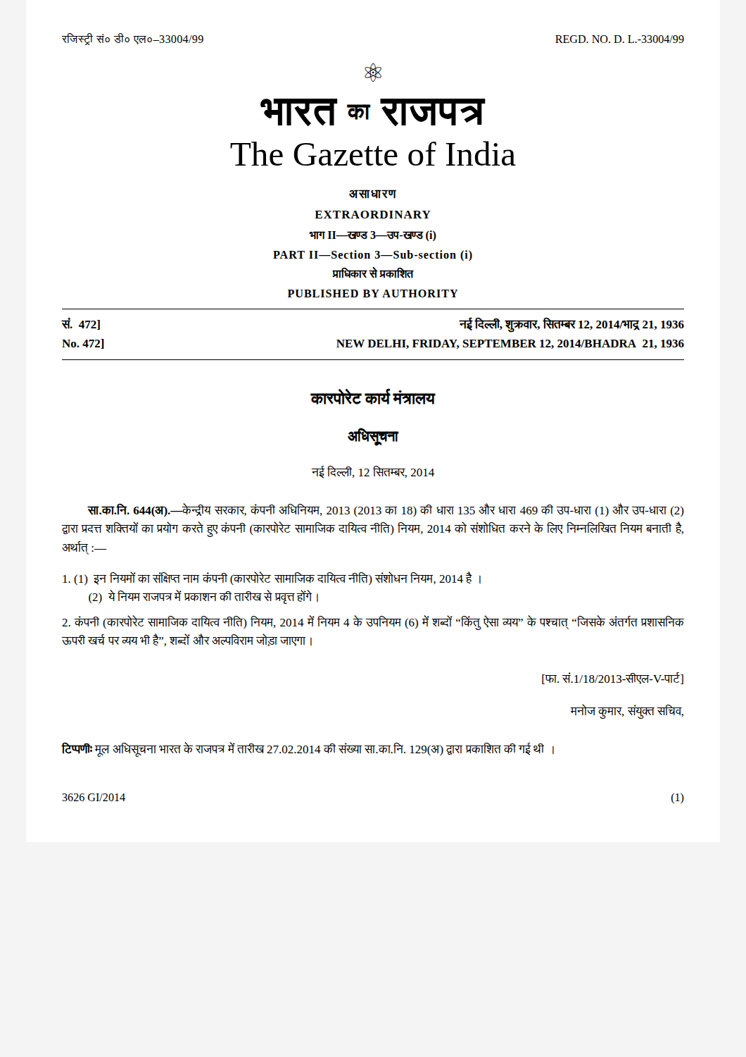रजिस्ट्री सं० डी० एल०–33004/99 REGD. NO. D. L.-33004/99
⚛
भारत का राजपत्र
The Gazette of India
असाधारण
EXTRAORDINARY
भाग II—खण्ड 3—उप-खण्ड (i)
PART II—Section 3—Sub-section (i)
प्राधिकार से प्रकाशित
PUBLISHED BY AUTHORITY
सं. 472] नई दिल्ली, शुक्रवार, सितम्बर 12, 2014/भाद्र 21, 1936
No. 472] NEW DELHI, FRIDAY, SEPTEMBER 12, 2014/BHADRA 21, 1936
कारपोरेट कार्य मंत्रालय
अधिसूचना
नई दिल्ली, 12 सितम्बर, 2014
सा.का.नि. 644(अ).—केन्द्रीय सरकार, कंपनी अधिनियम, 2013 (2013 का 18) की धारा 135 और धारा 469 की उप-धारा (1) और उप-धारा (2) द्वारा प्रदत्त शक्तियों का प्रयोग करते हुए कंपनी (कारपोरेट सामाजिक दायित्व नीति) नियम, 2014 को संशोधित करने के लिए निम्नलिखित नियम बनाती है, अर्थात् :—
1. (1) इन नियमों का संक्षिप्त नाम कंपनी (कारपोरेट सामाजिक दायित्व नीति) संशोधन नियम, 2014 है । (2) ये नियम राजपत्र में प्रकाशन की तारीख से प्रवृत्त होंगे।
2. कंपनी (कारपोरेट सामाजिक दायित्व नीति) नियम, 2014 में नियम 4 के उपनियम (6) में शब्दों “किंतु ऐसा व्यय” के पश्चात् “जिसके अंतर्गत प्रशासनिक ऊपरी खर्च पर व्यय भी है”, शब्दों और अल्पविराम जोड़ा जाएगा।
[फा. सं.1/18/2013-सीएल-V-पार्ट]
मनोज कुमार, संयुक्त सचिव,
टिप्पणीः मूल अधिसूचना भारत के राजपत्र में तारीख 27.02.2014 की संख्या सा.का.नि. 129(अ) द्वारा प्रकाशित की गई थी ।
3626 GI/2014 (1)